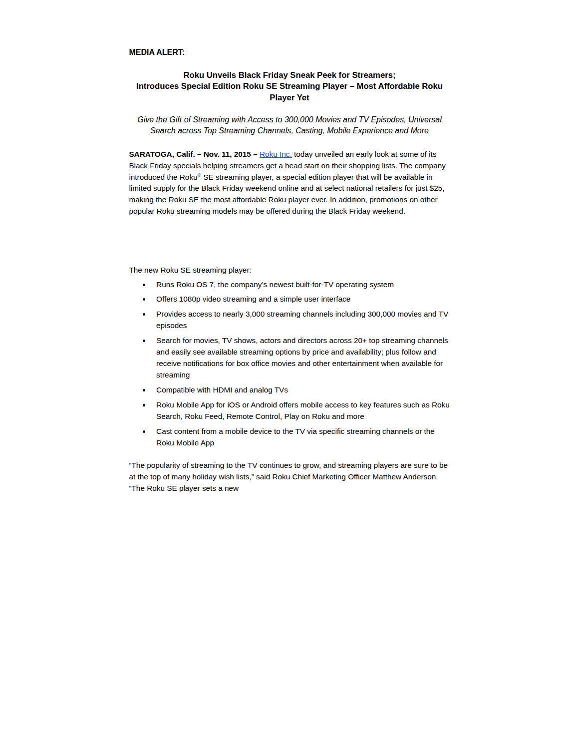MEDIA ALERT:
Roku Unveils Black Friday Sneak Peek for Streamers;
Introduces Special Edition Roku SE Streaming Player – Most Affordable Roku Player Yet
Give the Gift of Streaming with Access to 300,000 Movies and TV Episodes, Universal Search across Top Streaming Channels, Casting, Mobile Experience and More
SARATOGA, Calif. – Nov. 11, 2015 – Roku Inc. today unveiled an early look at some of its Black Friday specials helping streamers get a head start on their shopping lists. The company introduced the Roku® SE streaming player, a special edition player that will be available in limited supply for the Black Friday weekend online and at select national retailers for just $25, making the Roku SE the most affordable Roku player ever. In addition, promotions on other popular Roku streaming models may be offered during the Black Friday weekend.
The new Roku SE streaming player:
Runs Roku OS 7, the company’s newest built-for-TV operating system
Offers 1080p video streaming and a simple user interface
Provides access to nearly 3,000 streaming channels including 300,000 movies and TV episodes
Search for movies, TV shows, actors and directors across 20+ top streaming channels and easily see available streaming options by price and availability; plus follow and receive notifications for box office movies and other entertainment when available for streaming
Compatible with HDMI and analog TVs
Roku Mobile App for iOS or Android offers mobile access to key features such as Roku Search, Roku Feed, Remote Control, Play on Roku and more
Cast content from a mobile device to the TV via specific streaming channels or the Roku Mobile App
“The popularity of streaming to the TV continues to grow, and streaming players are sure to be at the top of many holiday wish lists,” said Roku Chief Marketing Officer Matthew Anderson. “The Roku SE player sets a new